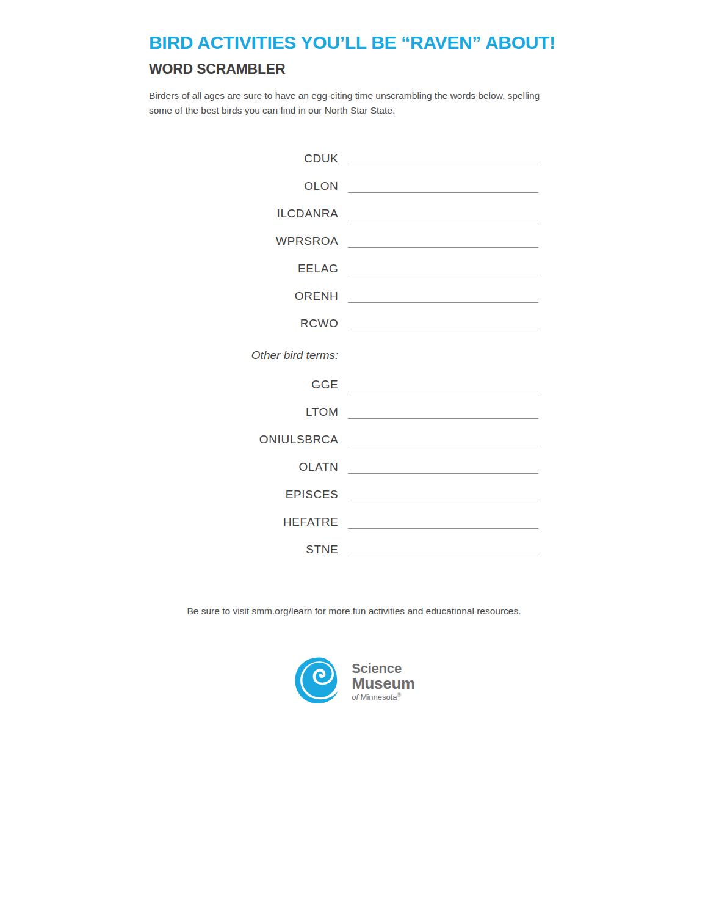BIRD ACTIVITIES YOU’LL BE “RAVEN” ABOUT!
WORD SCRAMBLER
Birders of all ages are sure to have an egg-citing time unscrambling the words below, spelling some of the best birds you can find in our North Star State.
CDUK
OLON
ILCDANRA
WPRSROA
EELAG
ORENH
RCWO
Other bird terms:
GGE
LTOM
ONIULSBRCA
OLATN
EPISCES
HEFATRE
STNE
Be sure to visit smm.org/learn for more fun activities and educational resources.
Science
Museum
of Minnesota®